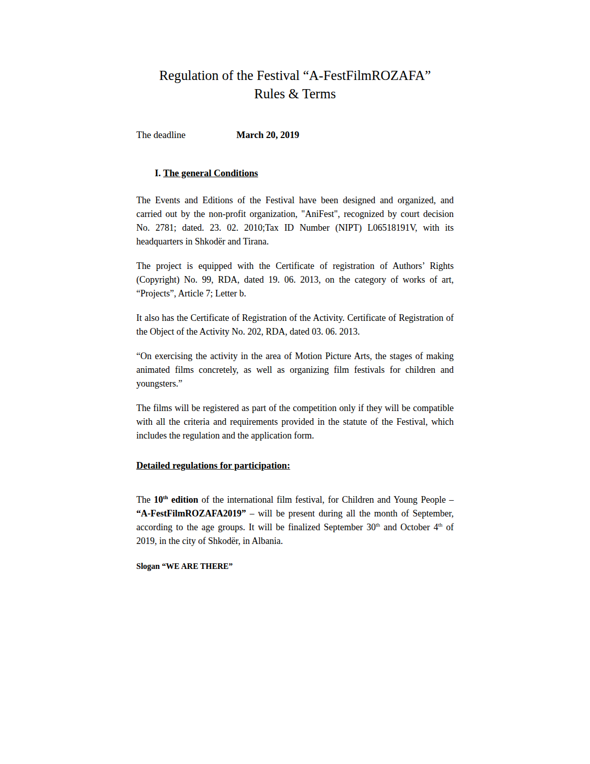Regulation of the Festival “A-FestFilmROZAFA” Rules & Terms
The deadline March 20, 2019
The general Conditions
The Events and Editions of the Festival have been designed and organized, and carried out by the non-profit organization, "AniFest", recognized by court decision No. 2781; dated. 23. 02. 2010;Tax ID Number (NIPT) L06518191V, with its headquarters in Shkodër and Tirana.
The project is equipped with the Certificate of registration of Authors’ Rights (Copyright) No. 99, RDA, dated 19. 06. 2013, on the category of works of art, “Projects”, Article 7; Letter b.
It also has the Certificate of Registration of the Activity. Certificate of Registration of the Object of the Activity No. 202, RDA, dated 03. 06. 2013.
“On exercising the activity in the area of Motion Picture Arts, the stages of making animated films concretely, as well as organizing film festivals for children and youngsters.”
The films will be registered as part of the competition only if they will be compatible with all the criteria and requirements provided in the statute of the Festival, which includes the regulation and the application form.
Detailed regulations for participation:
The 10th edition of the international film festival, for Children and Young People – “A-FestFilmROZAFA2019” – will be present during all the month of September, according to the age groups. It will be finalized September 30th and October 4th of 2019, in the city of Shkodër, in Albania.
Slogan “WE ARE THERE”